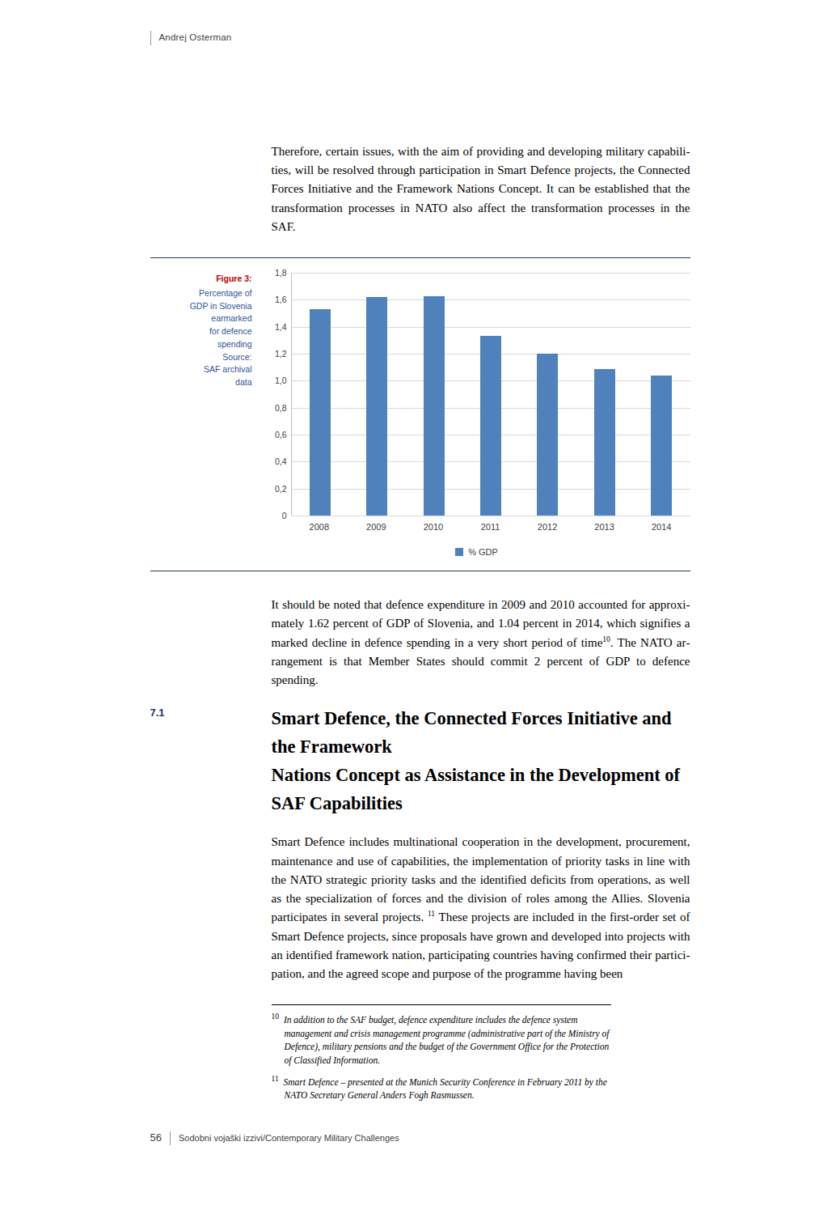Andrej Osterman
Therefore, certain issues, with the aim of providing and developing military capabilities, will be resolved through participation in Smart Defence projects, the Connected Forces Initiative and the Framework Nations Concept. It can be established that the transformation processes in NATO also affect the transformation processes in the SAF.
Figure 3: Percentage of
GDP in Slovenia
earmarked
for defence
spending
Source:
SAF archival
data
1,8
1,6
1,4
1,2
1,0
0,8
0,6
0,4
0,2
0
2008 2009 2010 2011 2012 2013 2014
% GDP
It should be noted that defence expenditure in 2009 and 2010 accounted for approximately 1.62 percent of GDP of Slovenia, and 1.04 percent in 2014, which signifies a marked decline in defence spending in a very short period of time10. The NATO arrangement is that Member States should commit 2 percent of GDP to defence spending.
7.1
Smart Defence, the Connected Forces Initiative and the Framework
Nations Concept as Assistance in the Development of SAF Capabilities
Smart Defence includes multinational cooperation in the development, procurement, maintenance and use of capabilities, the implementation of priority tasks in line with the NATO strategic priority tasks and the identified deficits from operations, as well as the specialization of forces and the division of roles among the Allies. Slovenia participates in several projects. 11 These projects are included in the first-order set of Smart Defence projects, since proposals have grown and developed into projects with an identified framework nation, participating countries having confirmed their participation, and the agreed scope and purpose of the programme having been
10 In addition to the SAF budget, defence expenditure includes the defence system management and crisis management programme (administrative part of the Ministry of Defence), military pensions and the budget of the Government Office for the Protection of Classified Information.
11 Smart Defence – presented at the Munich Security Conference in February 2011 by the NATO Secretary General Anders Fogh Rasmussen.
56 Sodobni vojaški izzivi/Contemporary Military Challenges